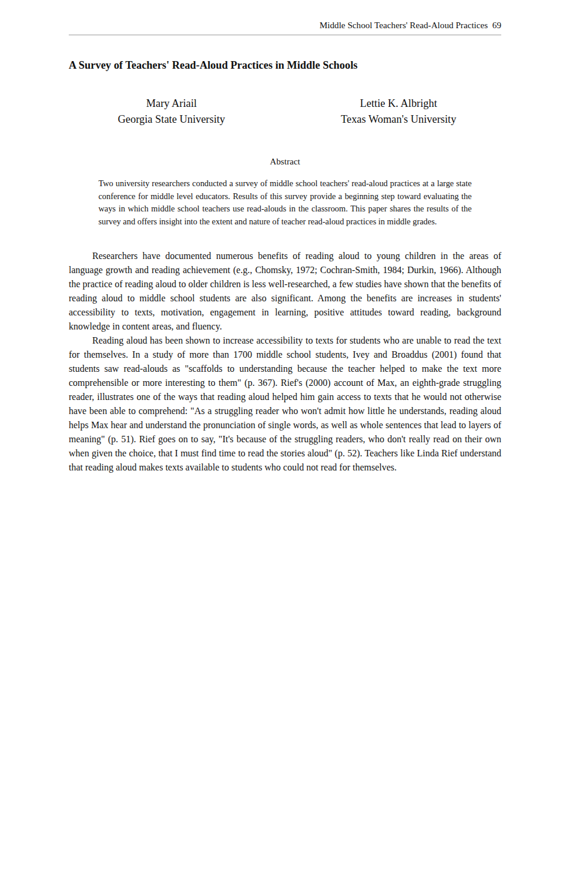Middle School Teachers' Read-Aloud Practices 69
A Survey of Teachers' Read-Aloud Practices in Middle Schools
Mary Ariail
Georgia State University
Lettie K. Albright
Texas Woman's University
Abstract
Two university researchers conducted a survey of middle school teachers' read-aloud practices at a large state conference for middle level educators. Results of this survey provide a beginning step toward evaluating the ways in which middle school teachers use read-alouds in the classroom. This paper shares the results of the survey and offers insight into the extent and nature of teacher read-aloud practices in middle grades.
Researchers have documented numerous benefits of reading aloud to young children in the areas of language growth and reading achievement (e.g., Chomsky, 1972; Cochran-Smith, 1984; Durkin, 1966). Although the practice of reading aloud to older children is less well-researched, a few studies have shown that the benefits of reading aloud to middle school students are also significant. Among the benefits are increases in students' accessibility to texts, motivation, engagement in learning, positive attitudes toward reading, background knowledge in content areas, and fluency.
Reading aloud has been shown to increase accessibility to texts for students who are unable to read the text for themselves. In a study of more than 1700 middle school students, Ivey and Broaddus (2001) found that students saw read-alouds as "scaffolds to understanding because the teacher helped to make the text more comprehensible or more interesting to them" (p. 367). Rief's (2000) account of Max, an eighth-grade struggling reader, illustrates one of the ways that reading aloud helped him gain access to texts that he would not otherwise have been able to comprehend: "As a struggling reader who won't admit how little he understands, reading aloud helps Max hear and understand the pronunciation of single words, as well as whole sentences that lead to layers of meaning" (p. 51). Rief goes on to say, "It's because of the struggling readers, who don't really read on their own when given the choice, that I must find time to read the stories aloud" (p. 52). Teachers like Linda Rief understand that reading aloud makes texts available to students who could not read for themselves.